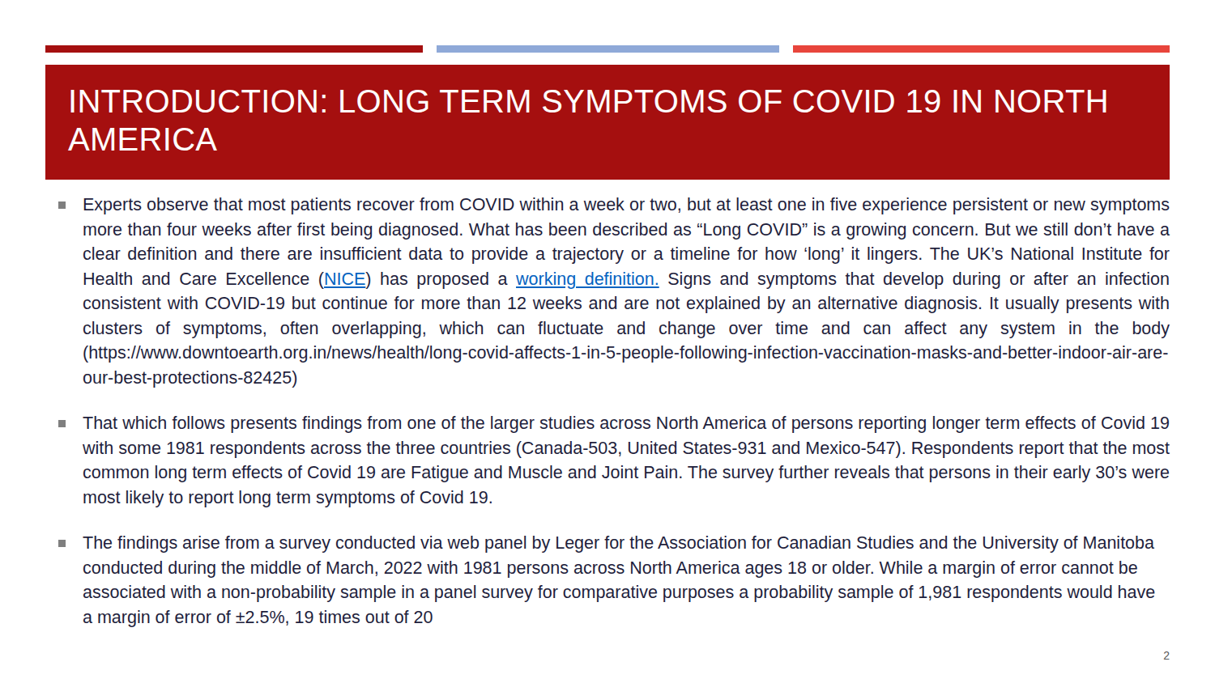INTRODUCTION: LONG TERM SYMPTOMS OF COVID 19 IN NORTH AMERICA
Experts observe that most patients recover from COVID within a week or two, but at least one in five experience persistent or new symptoms more than four weeks after first being diagnosed. What has been described as “Long COVID” is a growing concern. But we still don’t have a clear definition and there are insufficient data to provide a trajectory or a timeline for how ‘long’ it lingers. The UK’s National Institute for Health and Care Excellence (NICE) has proposed a working definition. Signs and symptoms that develop during or after an infection consistent with COVID-19 but continue for more than 12 weeks and are not explained by an alternative diagnosis. It usually presents with clusters of symptoms, often overlapping, which can fluctuate and change over time and can affect any system in the body (https://www.downtoearth.org.in/news/health/long-covid-affects-1-in-5-people-following-infection-vaccination-masks-and-better-indoor-air-are-our-best-protections-82425)
That which follows presents findings from one of the larger studies across North America of persons reporting longer term effects of Covid 19 with some 1981 respondents across the three countries (Canada-503, United States-931 and Mexico-547). Respondents report that the most common long term effects of Covid 19 are Fatigue and Muscle and Joint Pain. The survey further reveals that persons in their early 30’s were most likely to report long term symptoms of Covid 19.
The findings arise from a survey conducted via web panel by Leger for the Association for Canadian Studies and the University of Manitoba conducted during the middle of March, 2022 with 1981 persons across North America ages 18 or older. While a margin of error cannot be associated with a non-probability sample in a panel survey for comparative purposes a probability sample of 1,981 respondents would have a margin of error of ±2.5%, 19 times out of 20
2